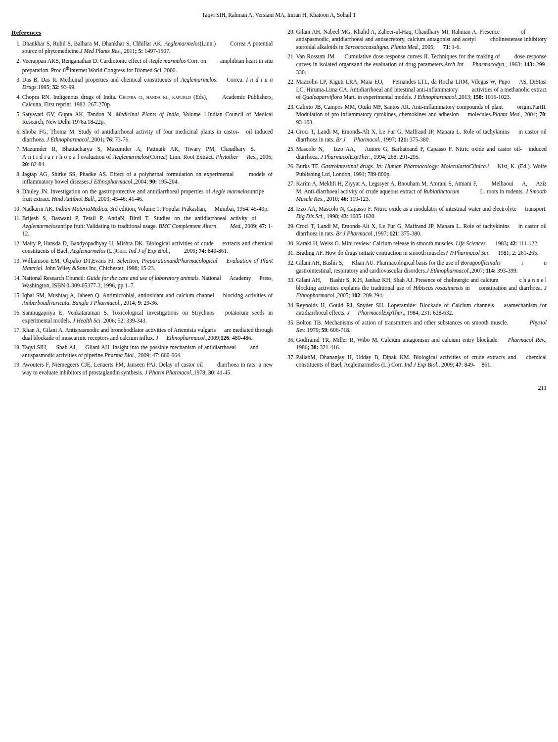Taqvi SIH, Rahman A, Versiani MA, Imran H, Khatoon A, Sohail T
References
Dhankhar S, Ruhil S, Balhara M, Dhankhar S, Chhillar AK. Aeglemarmelos(Linn.) Correa A potential source of phytomedicine.J Med Plants Res., 2011; 5: 1497-1507.
Veerappan AKS, Renganathan D. Cardiotonic effect of Aegle marmelos Corr. on amphibian heart in situ preparation. Proc 6thInternet World Congress for Biomed Sci. 2000.
Das B, Das R. Medicinal properties and chemical constituents of Aeglemarmelos. Correa. I n d i a n Drugs.1995; 32: 93-99.
Chopra RN. Indigenous drugs of India. Chopra ci, handa kl, kapurld (Eds), Academic Publishers, Calcutta, First reprint. 1982. 267-270p.
Satyavati GV, Gupta AK, Tandon N. Medicinal Plants of India, Volume 1.Indian Council of Medical Research, New Delhi 1976a.18-22p.
Shoba FG, Thoma M. Study of antidiarrhoeal activity of four medicinal plants in castor- oil induced diarrhoea. J Ethnopharmacol., 2001; 76: 73-76.
Mazumder R, Bhattacharya S, Mazumder A, Pattnaik AK, Tiwary PM, Chaudhary S. A n t i d i a r r h o e a l evaluation of Aeglemarmelos(Correa) Linn. Root Extract. Phytother Res., 2006; 20: 82-84.
Jagtap AG, Shirke SS, Phadke AS. Effect of a polyherbal formulation on experimental models of inflammatory bowel diseases.J Ethnopharmacol.,2004; 90: 195-204.
Dhuley JN. Investigation on the gastroprotective and antidiarrhoeal properties of Aegle marmelosunripe fruit extract. Hind Antibiot Bull., 2003; 45-46: 41-46.
Nadkarni AK. Indian MateriaMedica. 3rd edition, Volume 1: Popular Prakashan, Mumbai, 1954. 45-49p.
Brijesh S, Daswani P, Tetali P, AntiaN, Birdi T. Studies on the antidiarrhoeal activity of Aeglemarmelosunripe fruit: Validating its traditional usage. BMC Complement Altern Med., 2009; 47: 1-12.
Maity P, Hansda D, Bandyopadhyay U, Mishra DK. Biological activities of crude extracts and chemical constituents of Bael, Aeglemarmelos (L.)Corr. Ind J of Exp Biol., 2009; 74: 849-861.
Williamson EM, Okpako DT,Evans FJ. Selection, PreparationandPharmacological Evaluation of Plant Material. John Wiley &Sons Inc, Chichester, 1998; 15-23.
National Research Council: Guide for the care and use of laboratory animals. National Academy Press, Washington, ISBN 0-309-05377-3, 1996, pp 1–7.
Iqbal SM, Mushtaq A, Jabeen Q. Antimicrobial, antioxidant and calcium channel blocking activities of Amberboadivaricata. Bangla J Pharmacol., 2014; 9: 29-36.
Sanmugapriya E, Venkataraman S. Toxicological investigations on Strychnos potatorum seeds in experimental models. J Health Sci. 2006; 52: 339-343.
Khan A, Gilani A. Antispasmodic and bronchodilator activities of Artemisia vulgaris are mediated through dual blockade of muscarinic receptors and calcium influx. J Ethnopharmacol., 2009;126: 480-486.
Taqvi SIH, Shah AJ, Gilani AH. Insight into the possible mechanism of antidiarrhoeal and antispasmodic activities of piperine.Pharma Biol., 2009; 47: 660-664.
Awouters F, Niemegeers CJE, Lenaerts FM, Janseen PAJ. Delay of castor oil diarrhoea in rats: a new way to evaluate inhibitors of prostaglandin synthesis. J Pharm Pharmacol., 1978; 30: 41-45.
Gilani AH, Nabeel MG, Khalid A, Zaheer-ul-Haq, Chaudhary MI, Rahman A. Presence of antispasmodic, antidiarrhoeal and antisecretory, calcium antagonist and acetyl cholinesterase inhibitory steroidal alkaloids in Sarcococcasaligna. Planta Med., 2005; 71: 1-6.
Van Rossum JM. Cumulative dose-response curves II. Techniques for the making of dose-response curves in isolated organsand the evaluation of drug parameters.Arch Int Pharmacodyn., 1963; 143: 299-330.
Mazzolin LP, Kiguti LRA, Maia EO, Fernandes LTL, da Rocha LRM, Vilegas W, Pupo AS, DiStasi LC, Hiruma-Lima CA. Antidiarrhoeal and intestinal anti-inflammatory activities of a methanolic extract of Qualeaparviflora Mart. in experimental models. J Ethnopharmacol., 2013; 150: 1016-1023.
Calixto JB, Campos MM, Otuki MF, Santos AR. Anti-inflammatory compounds of plant origin.PartII. Modulation of pro-inflammatory cytokines, chemokines and adhesion molecules.Planta Med., 2004; 70: 93-103.
Croci T, Landi M, Emonds-Alt X, Le Fur G, Maffrand JP, Manara L. Role of tachykinins in castor oil diarrhoea in rats. Br J Pharmacol., 1997; 121: 375-380.
Mascolo N, Izzo AA, Autore G, Barbatoand F, Capasso F. Nitric oxide and castor oil- induced diarrhoea. J PharmacolExpTher., 1994; 268: 291-295.
Burks TF. Gastrointestinal drugs. In: Human Pharmacology: MoleculartoClinica.l Kist, K. (Ed.). Wolfe Publishing Ltd, London, 1991; 789-800p.
Karim A, Mekhfi H, Ziyyat A, Legssyer A, Bnouham M, Amrani S, Atmani F, Melhaoui A, Aziz M. Anti-diarrhoeal activity of crude aqueous extract of Rubiatinctorum L. roots in rodents. J Smooth Muscle Res., 2010; 46: 119-123.
Izzo AA, Mascolo N, Capasso F. Nitric oxide as a modulator of intestinal water and electrolyte transport. Dig Dis Sci., 1998; 43: 1605-1620.
Croci T, Landi M, Emonds-Alt X, Le Fur G, Maffrand JP, Manara L. Role of tachykinins in castor oil diarrhoea in rats. Br J Pharmacol.,1997; 121: 375-380.
Karaki H, Weiss G. Mini review: Calcium release in smooth muscles. Life Sciences. 1983; 42: 111-122.
Brading AF. How do drugs initiate contraction in smooth muscles? TrPharmacol Sci. 1981; 2: 261-265.
Gilani AH, Bashir S, Khan AU. Pharmacological basis for the use of Boragoofficinalis i n gastrointestinal, respiratory and cardiovascular disorders.J Ethnopharmacol., 2007; 114: 393-399.
Gilani AH, Bashir S, K.H, Janbaz KH, Shah AJ. Presence of cholinergic and calcium c h a n n e l blocking activities explains the traditional use of Hibiscus rosasinensis in constipation and diarrhoea. J Ethnopharmacol.,2005; 102: 289-294.
Reynolds IJ, Gould RJ, Snyder SH. Loperamide: Blockade of Calcium channels asamechanism for antidiarrhoeal effects. J PharmacolExpTher., 1984; 231: 628-632.
Bolton TB. Mechanisms of action of transmitters and other substances on smooth muscle. Physiol Rev. 1979; 59: 606-718.
Godfraind TR. Miller R, Wibo M. Calcium antagonism and calcium entry blockade. Pharmacol Rev., 1986; 38: 321-416.
PallabM, Dhananjay H, Udday B, Dipak KM. Biological activities of crude extracts and chemical constituents of Bael, Aeglemarmelos (L.) Corr. Ind J Exp Biol., 2009; 47: 849- 861.
211